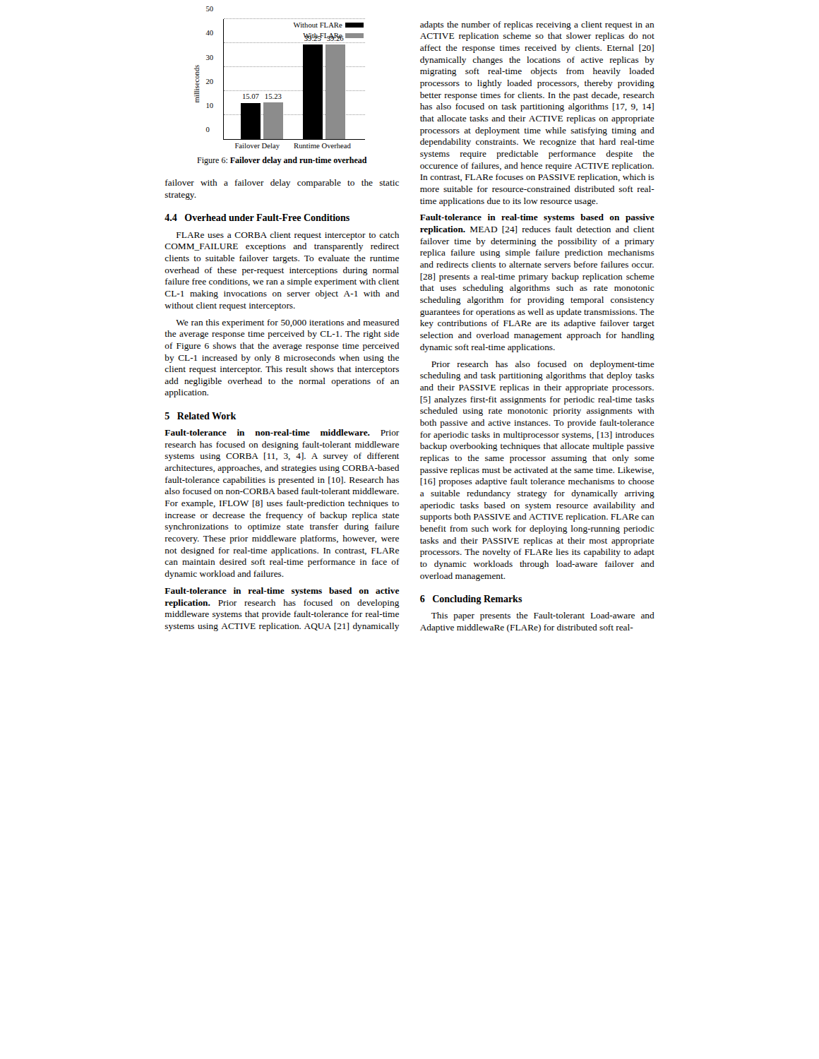Without FLARe
With FLARe
milliseconds
0 10 20 30 40 50
15.07
15.23
39.25
39.26
Failover Delay Runtime Overhead
Figure 6: Failover delay and run-time overhead
failover with a failover delay comparable to the static strategy.
4.4 Overhead under Fault-Free Conditions
FLARe uses a CORBA client request interceptor to catch COMM_FAILURE exceptions and transparently redirect clients to suitable failover targets. To evaluate the runtime overhead of these per-request interceptions during normal failure free conditions, we ran a simple experiment with client CL-1 making invocations on server object A-1 with and without client request interceptors.
We ran this experiment for 50,000 iterations and measured the average response time perceived by CL-1. The right side of Figure 6 shows that the average response time perceived by CL-1 increased by only 8 microseconds when using the client request interceptor. This result shows that interceptors add negligible overhead to the normal operations of an application.
5 Related Work
Fault-tolerance in non-real-time middleware. Prior research has focused on designing fault-tolerant middleware systems using CORBA [11, 3, 4]. A survey of different architectures, approaches, and strategies using CORBA-based fault-tolerance capabilities is presented in [10]. Research has also focused on non-CORBA based fault-tolerant middleware. For example, IFLOW [8] uses fault-prediction techniques to increase or decrease the frequency of backup replica state synchronizations to optimize state transfer during failure recovery. These prior middleware platforms, however, were not designed for real-time applications. In contrast, FLARe can maintain desired soft real-time performance in face of dynamic workload and failures.
Fault-tolerance in real-time systems based on active replication. Prior research has focused on developing middleware systems that provide fault-tolerance for real-time systems using ACTIVE replication. AQUA [21] dynamically adapts the number of replicas receiving a client request in an ACTIVE replication scheme so that slower replicas do not affect the response times received by clients. Eternal [20] dynamically changes the locations of active replicas by migrating soft real-time objects from heavily loaded processors to lightly loaded processors, thereby providing better response times for clients. In the past decade, research has also focused on task partitioning algorithms [17, 9, 14] that allocate tasks and their ACTIVE replicas on appropriate processors at deployment time while satisfying timing and dependability constraints. We recognize that hard real-time systems require predictable performance despite the occurence of failures, and hence require ACTIVE replication. In contrast, FLARe focuses on PASSIVE replication, which is more suitable for resource-constrained distributed soft real-time applications due to its low resource usage.
Fault-tolerance in real-time systems based on passive replication. MEAD [24] reduces fault detection and client failover time by determining the possibility of a primary replica failure using simple failure prediction mechanisms and redirects clients to alternate servers before failures occur. [28] presents a real-time primary backup replication scheme that uses scheduling algorithms such as rate monotonic scheduling algorithm for providing temporal consistency guarantees for operations as well as update transmissions. The key contributions of FLARe are its adaptive failover target selection and overload management approach for handling dynamic soft real-time applications.
Prior research has also focused on deployment-time scheduling and task partitioning algorithms that deploy tasks and their PASSIVE replicas in their appropriate processors. [5] analyzes first-fit assignments for periodic real-time tasks scheduled using rate monotonic priority assignments with both passive and active instances. To provide fault-tolerance for aperiodic tasks in multiprocessor systems, [13] introduces backup overbooking techniques that allocate multiple passive replicas to the same processor assuming that only some passive replicas must be activated at the same time. Likewise, [16] proposes adaptive fault tolerance mechanisms to choose a suitable redundancy strategy for dynamically arriving aperiodic tasks based on system resource availability and supports both PASSIVE and ACTIVE replication. FLARe can benefit from such work for deploying long-running periodic tasks and their PASSIVE replicas at their most appropriate processors. The novelty of FLARe lies its capability to adapt to dynamic workloads through load-aware failover and overload management.
6 Concluding Remarks
This paper presents the Fault-tolerant Load-aware and Adaptive middlewaRe (FLARe) for distributed soft real-